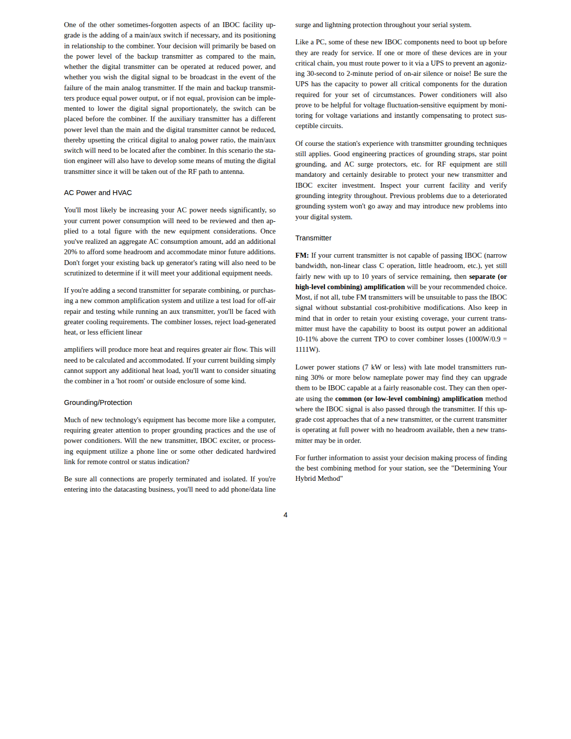One of the other sometimes-forgotten aspects of an IBOC facility upgrade is the adding of a main/aux switch if necessary, and its positioning in relationship to the combiner. Your decision will primarily be based on the power level of the backup transmitter as compared to the main, whether the digital transmitter can be operated at reduced power, and whether you wish the digital signal to be broadcast in the event of the failure of the main analog transmitter. If the main and backup transmitters produce equal power output, or if not equal, provision can be implemented to lower the digital signal proportionately, the switch can be placed before the combiner. If the auxiliary transmitter has a different power level than the main and the digital transmitter cannot be reduced, thereby upsetting the critical digital to analog power ratio, the main/aux switch will need to be located after the combiner. In this scenario the station engineer will also have to develop some means of muting the digital transmitter since it will be taken out of the RF path to antenna.
AC Power and HVAC
You'll most likely be increasing your AC power needs significantly, so your current power consumption will need to be reviewed and then applied to a total figure with the new equipment considerations. Once you've realized an aggregate AC consumption amount, add an additional 20% to afford some headroom and accommodate minor future additions. Don't forget your existing back up generator's rating will also need to be scrutinized to determine if it will meet your additional equipment needs.
If you're adding a second transmitter for separate combining, or purchasing a new common amplification system and utilize a test load for off-air repair and testing while running an aux transmitter, you'll be faced with greater cooling requirements. The combiner losses, reject load-generated heat, or less efficient linear
amplifiers will produce more heat and requires greater air flow. This will need to be calculated and accommodated. If your current building simply cannot support any additional heat load, you'll want to consider situating the combiner in a 'hot room' or outside enclosure of some kind.
Grounding/Protection
Much of new technology's equipment has become more like a computer, requiring greater attention to proper grounding practices and the use of power conditioners. Will the new transmitter, IBOC exciter, or processing equipment utilize a phone line or some other dedicated hardwired link for remote control or status indication?
Be sure all connections are properly terminated and isolated. If you're entering into the datacasting business, you'll need to add phone/data line surge and lightning protection throughout your serial system.
Like a PC, some of these new IBOC components need to boot up before they are ready for service. If one or more of these devices are in your critical chain, you must route power to it via a UPS to prevent an agonizing 30-second to 2-minute period of on-air silence or noise! Be sure the UPS has the capacity to power all critical components for the duration required for your set of circumstances. Power conditioners will also prove to be helpful for voltage fluctuation-sensitive equipment by monitoring for voltage variations and instantly compensating to protect susceptible circuits.
Of course the station's experience with transmitter grounding techniques still applies. Good engineering practices of grounding straps, star point grounding, and AC surge protectors, etc. for RF equipment are still mandatory and certainly desirable to protect your new transmitter and IBOC exciter investment. Inspect your current facility and verify grounding integrity throughout. Previous problems due to a deteriorated grounding system won't go away and may introduce new problems into your digital system.
Transmitter
FM: If your current transmitter is not capable of passing IBOC (narrow bandwidth, non-linear class C operation, little headroom, etc.), yet still fairly new with up to 10 years of service remaining, then separate (or high-level combining) amplification will be your recommended choice. Most, if not all, tube FM transmitters will be unsuitable to pass the IBOC signal without substantial cost-prohibitive modifications. Also keep in mind that in order to retain your existing coverage, your current transmitter must have the capability to boost its output power an additional 10-11% above the current TPO to cover combiner losses (1000W/0.9 = 1111W).
Lower power stations (7 kW or less) with late model transmitters running 30% or more below nameplate power may find they can upgrade them to be IBOC capable at a fairly reasonable cost. They can then operate using the common (or low-level combining) amplification method where the IBOC signal is also passed through the transmitter. If this upgrade cost approaches that of a new transmitter, or the current transmitter is operating at full power with no headroom available, then a new transmitter may be in order.
For further information to assist your decision making process of finding the best combining method for your station, see the "Determining Your Hybrid Method"
4